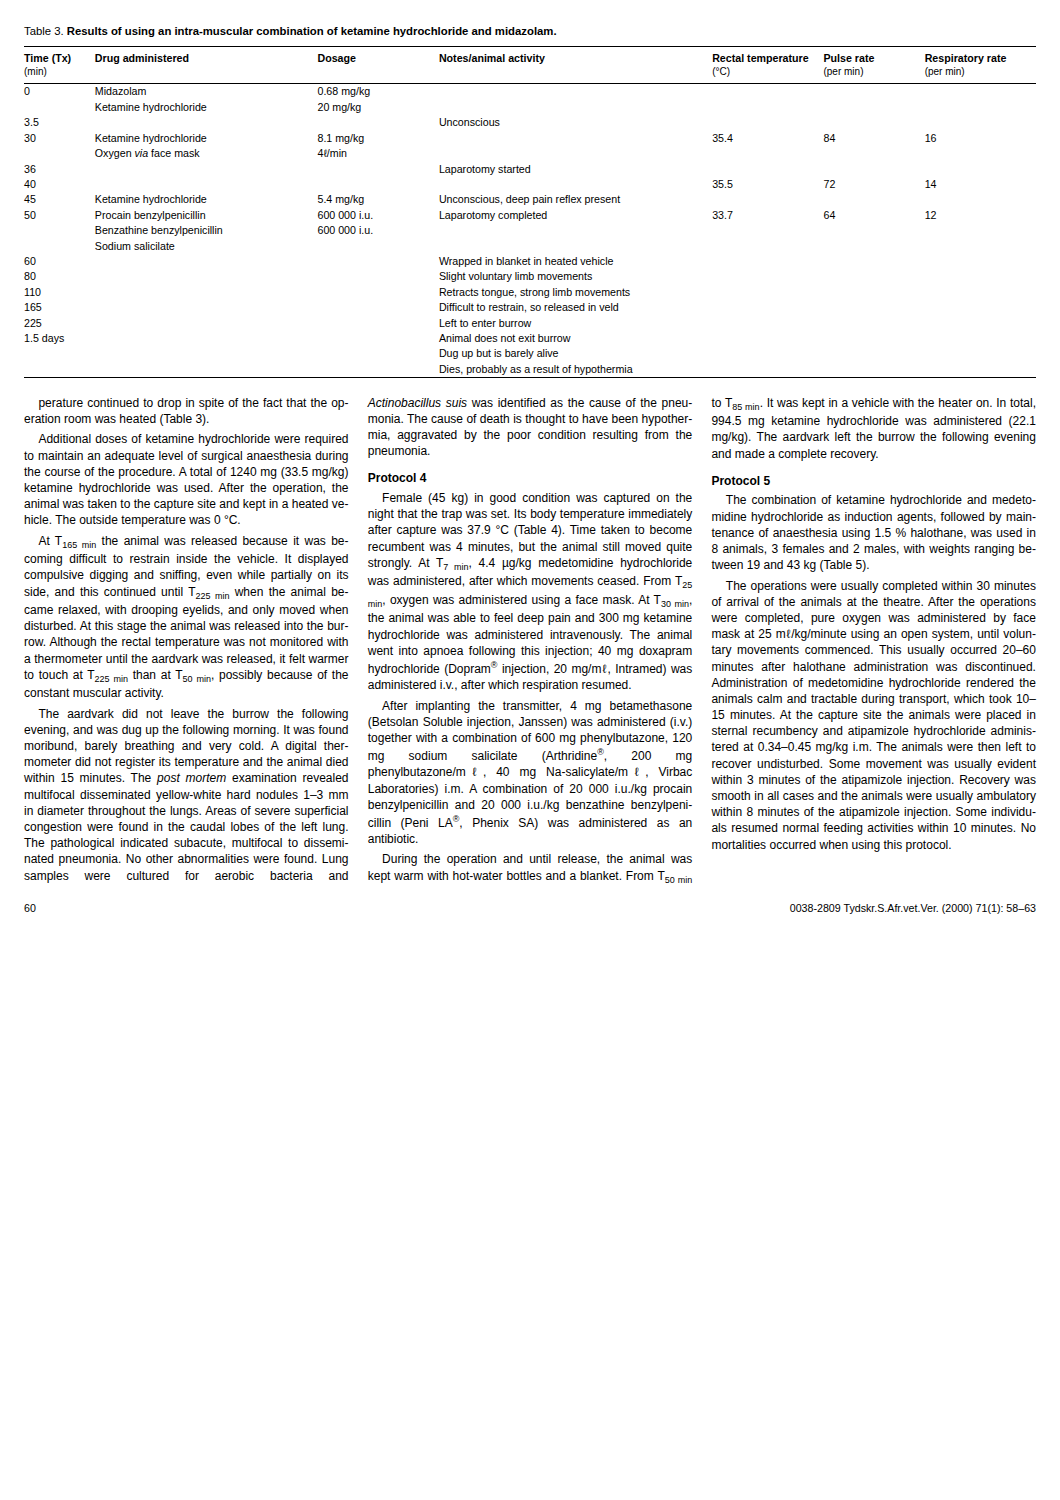Table 3. Results of using an intra-muscular combination of ketamine hydrochloride and midazolam.
| Time (Tx) (min) | Drug administered | Dosage | Notes/animal activity | Rectal temperature (°C) | Pulse rate (per min) | Respiratory rate (per min) |
| --- | --- | --- | --- | --- | --- | --- |
| 0 | Midazolam | 0.68 mg/kg | | | | |
| | Ketamine hydrochloride | 20 mg/kg | | | | |
| 3.5 | | | Unconscious | | | |
| 30 | Ketamine hydrochloride | 8.1 mg/kg | | 35.4 | 84 | 16 |
| | Oxygen via face mask | 4ℓ/min | | | | |
| 36 | | | Laparotomy started | | | |
| 40 | | | | 35.5 | 72 | 14 |
| 45 | Ketamine hydrochloride | 5.4 mg/kg | Unconscious, deep pain reflex present | | | |
| 50 | Procain benzylpenicillin | 600 000 i.u. | Laparotomy completed | 33.7 | 64 | 12 |
| | Benzathine benzylpenicillin | 600 000 i.u. | | | | |
| | Sodium salicilate | | | | | |
| 60 | | | Wrapped in blanket in heated vehicle | | | |
| 80 | | | Slight voluntary limb movements | | | |
| 110 | | | Retracts tongue, strong limb movements | | | |
| 165 | | | Difficult to restrain, so released in veld | | | |
| 225 | | | Left to enter burrow | | | |
| 1.5 days | | | Animal does not exit burrow | | | |
| | | | Dug up but is barely alive | | | |
| | | | Dies, probably as a result of hypothermia | | | |
perature continued to drop in spite of the fact that the operation room was heated (Table 3).
Additional doses of ketamine hydrochloride were required to maintain an adequate level of surgical anaesthesia during the course of the procedure. A total of 1240 mg (33.5 mg/kg) ketamine hydrochloride was used. After the operation, the animal was taken to the capture site and kept in a heated vehicle. The outside temperature was 0 °C.
At T165 min the animal was released because it was becoming difficult to restrain inside the vehicle. It displayed compulsive digging and sniffing, even while partially on its side, and this continued until T225 min when the animal became relaxed, with drooping eyelids, and only moved when disturbed. At this stage the animal was released into the burrow. Although the rectal temperature was not monitored with a thermometer until the aardvark was released, it felt warmer to touch at T225 min than at T50 min, possibly because of the constant muscular activity.
The aardvark did not leave the burrow the following evening, and was dug up the following morning. It was found moribund, barely breathing and very cold. A digital thermometer did not register its temperature and the animal died within 15 minutes. The post mortem examination revealed multifocal disseminated yellow-white hard nodules 1–3 mm in diameter throughout the lungs. Areas of severe superficial congestion were found in the caudal lobes of the left lung. The pathological indicated subacute, multifocal to disseminated pneumonia. No other abnormalities were found. Lung samples were cultured for aerobic bacteria and Actinobacillus suis was identified as the cause of the pneumonia. The cause of death is thought to have been hypothermia, aggravated by the poor condition resulting from the pneumonia.
Protocol 4
Female (45 kg) in good condition was captured on the night that the trap was set. Its body temperature immediately after capture was 37.9 °C (Table 4). Time taken to become recumbent was 4 minutes, but the animal still moved quite strongly. At T7 min, 4.4 µg/kg medetomidine hydrochloride was administered, after which movements ceased. From T25 min, oxygen was administered using a face mask. At T30 min, the animal was able to feel deep pain and 300 mg ketamine hydrochloride was administered intravenously. The animal went into apnoea following this injection; 40 mg doxapram hydrochloride (Dopram® injection, 20 mg/mℓ, Intramed) was administered i.v., after which respiration resumed.
After implanting the transmitter, 4 mg betamethasone (Betsolan Soluble injection, Janssen) was administered (i.v.) together with a combination of 600 mg phenylbutazone, 120 mg sodium salicilate (Arthridine®, 200 mg phenylbutazone/mℓ, 40 mg Na-salicylate/mℓ, Virbac Laboratories) i.m. A combination of 20 000 i.u./kg procain benzylpenicillin and 20 000 i.u./kg benzathine benzylpenicillin (Peni LA®, Phenix SA) was administered as an antibiotic.
During the operation and until release, the animal was kept warm with hot-water bottles and a blanket. From T50 min to T85 min. It was kept in a vehicle with the heater on. In total, 994.5 mg ketamine hydrochloride was administered (22.1 mg/kg). The aardvark left the burrow the following evening and made a complete recovery.
Protocol 5
The combination of ketamine hydrochloride and medetomidine hydrochloride as induction agents, followed by maintenance of anaesthesia using 1.5 % halothane, was used in 8 animals, 3 females and 2 males, with weights ranging between 19 and 43 kg (Table 5).
The operations were usually completed within 30 minutes of arrival of the animals at the theatre. After the operations were completed, pure oxygen was administered by face mask at 25 mℓ/kg/minute using an open system, until voluntary movements commenced. This usually occurred 20–60 minutes after halothane administration was discontinued. Administration of medetomidine hydrochloride rendered the animals calm and tractable during transport, which took 10–15 minutes. At the capture site the animals were placed in sternal recumbency and atipamizole hydrochloride administered at 0.34–0.45 mg/kg i.m. The animals were then left to recover undisturbed. Some movement was usually evident within 3 minutes of the atipamizole injection. Recovery was smooth in all cases and the animals were usually ambulatory within 8 minutes of the atipamizole injection. Some individuals resumed normal feeding activities within 10 minutes. No mortalities occurred when using this protocol.
60
0038-2809 Tydskr.S.Afr.vet.Ver. (2000) 71(1): 58–63